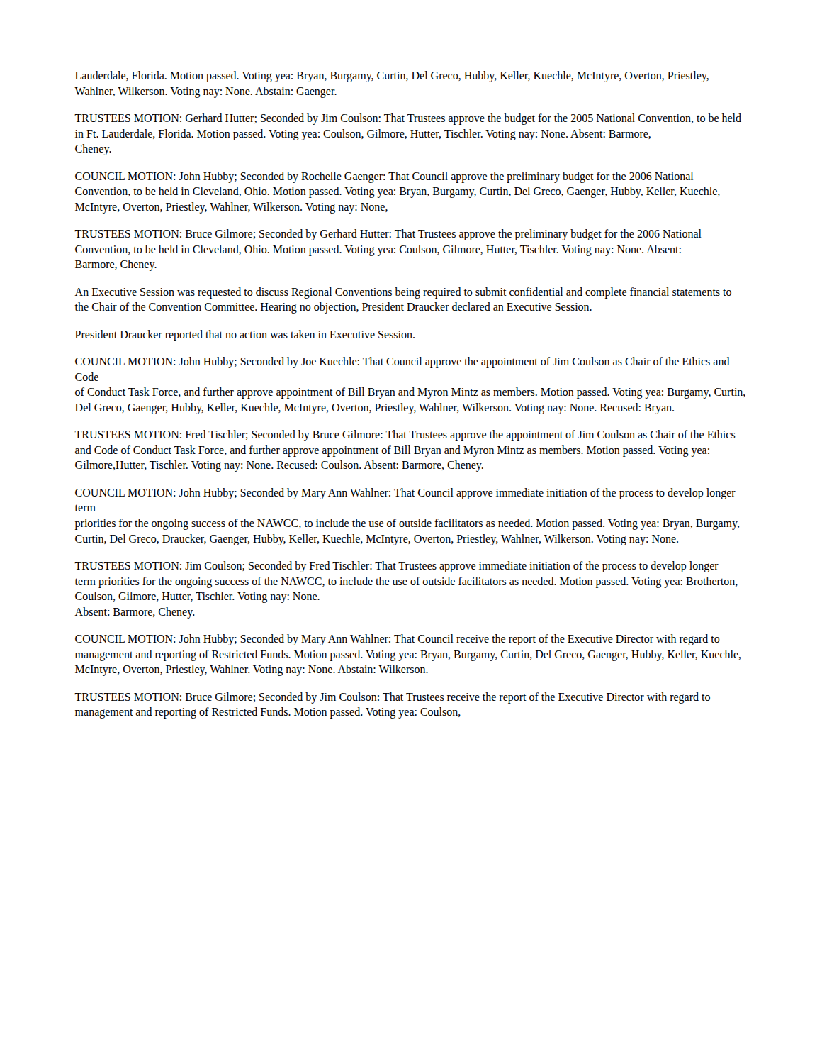Lauderdale, Florida. Motion passed. Voting yea: Bryan, Burgamy, Curtin, Del Greco, Hubby, Keller, Kuechle, McIntyre, Overton, Priestley,
Wahlner, Wilkerson. Voting nay: None. Abstain: Gaenger.
TRUSTEES MOTION: Gerhard Hutter; Seconded by Jim Coulson: That Trustees approve the budget for the 2005 National Convention, to be held
in Ft. Lauderdale, Florida. Motion passed. Voting yea: Coulson, Gilmore, Hutter, Tischler. Voting nay: None. Absent: Barmore,
Cheney.
COUNCIL MOTION: John Hubby; Seconded by Rochelle Gaenger: That Council approve the preliminary budget for the 2006 National Convention, to be held in Cleveland, Ohio. Motion passed. Voting yea: Bryan, Burgamy, Curtin, Del Greco, Gaenger, Hubby, Keller, Kuechle, McIntyre, Overton, Priestley, Wahlner, Wilkerson. Voting nay: None,
TRUSTEES MOTION: Bruce Gilmore; Seconded by Gerhard Hutter: That Trustees approve the preliminary budget for the 2006 National
Convention, to be held in Cleveland, Ohio. Motion passed. Voting yea: Coulson, Gilmore, Hutter, Tischler. Voting nay: None. Absent:
Barmore, Cheney.
An Executive Session was requested to discuss Regional Conventions being required to submit confidential and complete financial statements to the Chair of the Convention Committee. Hearing no objection, President Draucker declared an Executive Session.
President Draucker reported that no action was taken in Executive Session.
COUNCIL MOTION: John Hubby; Seconded by Joe Kuechle: That Council approve the appointment of Jim Coulson as Chair of the Ethics and Code
of Conduct Task Force, and further approve appointment of Bill Bryan and Myron Mintz as members. Motion passed. Voting yea: Burgamy, Curtin, Del Greco, Gaenger, Hubby, Keller, Kuechle, McIntyre, Overton, Priestley, Wahlner, Wilkerson. Voting nay: None. Recused: Bryan.
TRUSTEES MOTION: Fred Tischler; Seconded by Bruce Gilmore: That Trustees approve the appointment of Jim Coulson as Chair of the Ethics
and Code of Conduct Task Force, and further approve appointment of Bill Bryan and Myron Mintz as members. Motion passed. Voting yea: Gilmore,Hutter, Tischler. Voting nay: None. Recused: Coulson. Absent: Barmore, Cheney.
COUNCIL MOTION: John Hubby; Seconded by Mary Ann Wahlner: That Council approve immediate initiation of the process to develop longer term
priorities for the ongoing success of the NAWCC, to include the use of outside facilitators as needed. Motion passed. Voting yea: Bryan, Burgamy, Curtin, Del Greco, Draucker, Gaenger, Hubby, Keller, Kuechle, McIntyre, Overton, Priestley, Wahlner, Wilkerson. Voting nay: None.
TRUSTEES MOTION: Jim Coulson; Seconded by Fred Tischler: That Trustees approve immediate initiation of the process to develop longer
term priorities for the ongoing success of the NAWCC, to include the use of outside facilitators as needed. Motion passed. Voting yea: Brotherton, Coulson, Gilmore, Hutter, Tischler. Voting nay: None.
Absent: Barmore, Cheney.
COUNCIL MOTION: John Hubby; Seconded by Mary Ann Wahlner: That Council receive the report of the Executive Director with regard to management and reporting of Restricted Funds. Motion passed. Voting yea: Bryan, Burgamy, Curtin, Del Greco, Gaenger, Hubby, Keller, Kuechle, McIntyre, Overton, Priestley, Wahlner. Voting nay: None. Abstain: Wilkerson.
TRUSTEES MOTION: Bruce Gilmore; Seconded by Jim Coulson: That Trustees receive the report of the Executive Director with regard to management and reporting of Restricted Funds. Motion passed. Voting yea: Coulson,